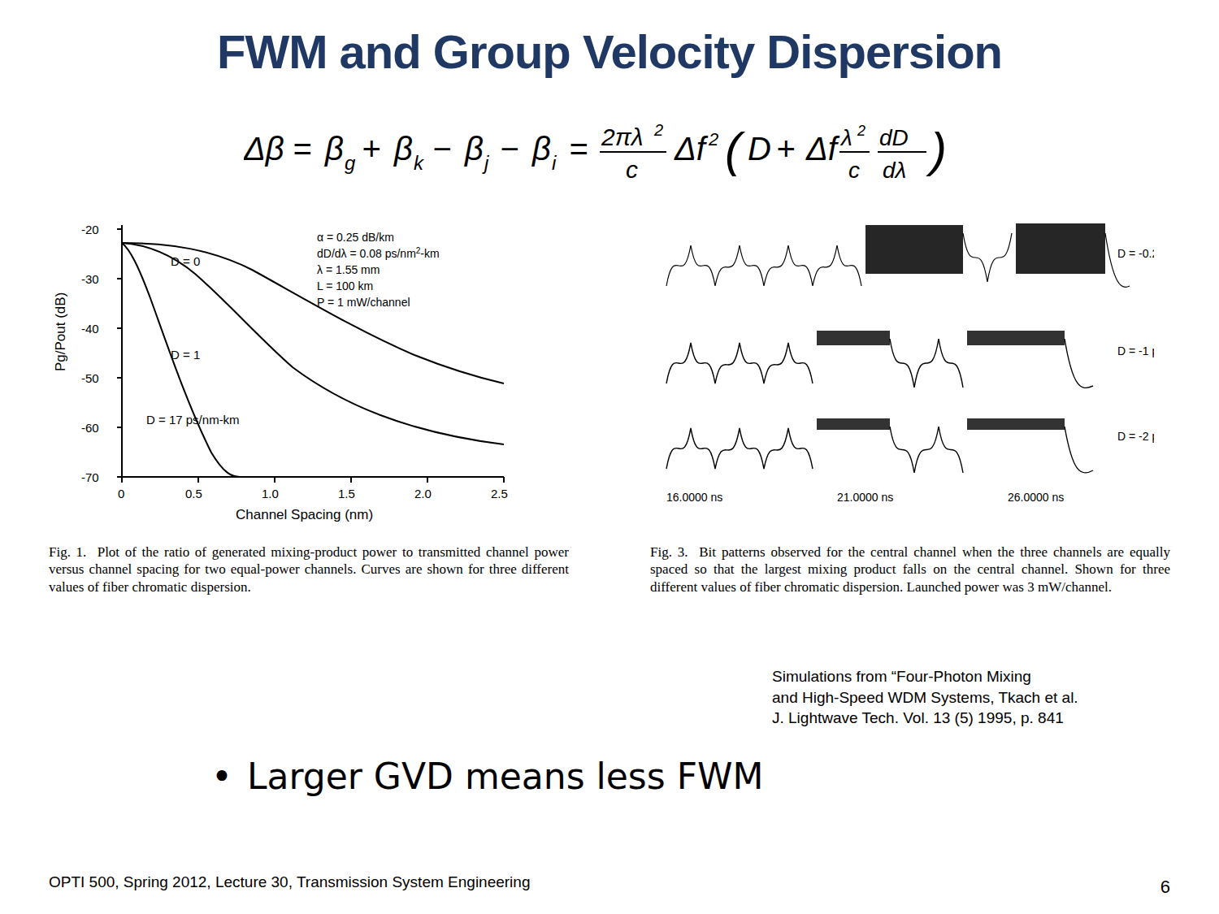FWM and Group Velocity Dispersion
Δβ = β g + β k − β j − β i = 2πλ 2 c Δf 2 ( D + Δf λ 2 c dD dλ )
-20 -30 -40 -50 -60 -70 0 0.5 1.0 1.5 2.0 2.5 Pg/Pout (dB) Channel Spacing (nm) α = 0.25 dB/km dD/dλ = 0.08 ps/nm2-km λ = 1.55 mm L = 100 km P = 1 mW/channel D = 0 D = 1 D = 17 ps/nm-km
Fig. 1. Plot of the ratio of generated mixing-product power to transmitted channel power versus channel spacing for two equal-power channels. Curves are shown for three different values of fiber chromatic dispersion.
D = -0.2 ps/nm · km D = -1 ps/nm · km D = -2 ps/nm · km 16.0000 ns 21.0000 ns 26.0000 ns
Fig. 3. Bit patterns observed for the central channel when the three channels are equally spaced so that the largest mixing product falls on the central channel. Shown for three different values of fiber chromatic dispersion. Launched power was 3 mW/channel.
Simulations from “Four-Photon Mixing
and High-Speed WDM Systems, Tkach et al.
J. Lightwave Tech. Vol. 13 (5) 1995, p. 841
•Larger GVD means less FWM
OPTI 500, Spring 2012, Lecture 30, Transmission System Engineering
6